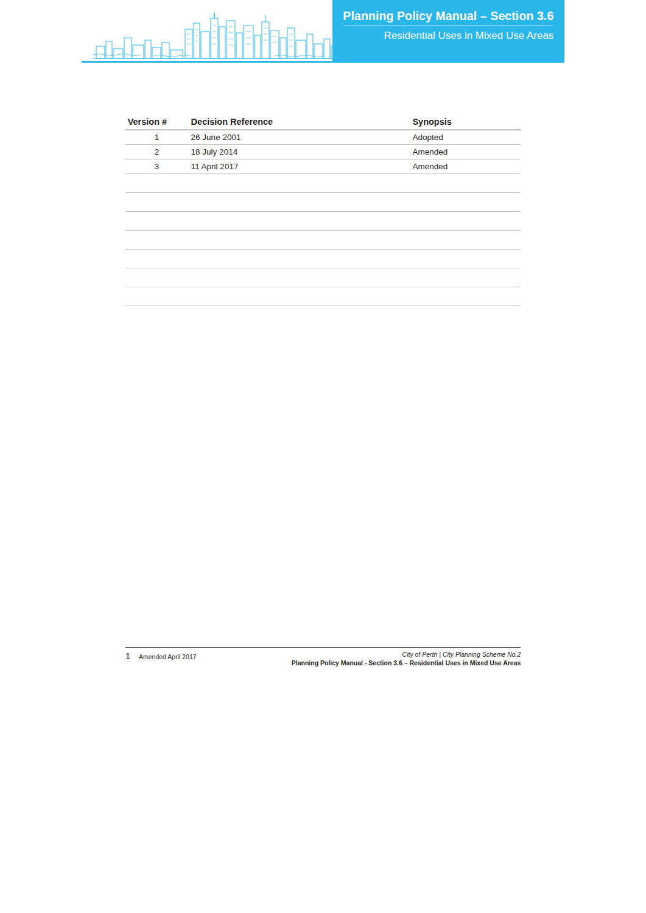Planning Policy Manual – Section 3.6
Residential Uses in Mixed Use Areas
| Version # | Decision Reference | Synopsis |
| --- | --- | --- |
| 1 | 26 June 2001 | Adopted |
| 2 | 18 July 2014 | Amended |
| 3 | 11 April 2017 | Amended |
1 Amended April 2017
City of Perth | City Planning Scheme No.2
Planning Policy Manual - Section 3.6 – Residential Uses in Mixed Use Areas